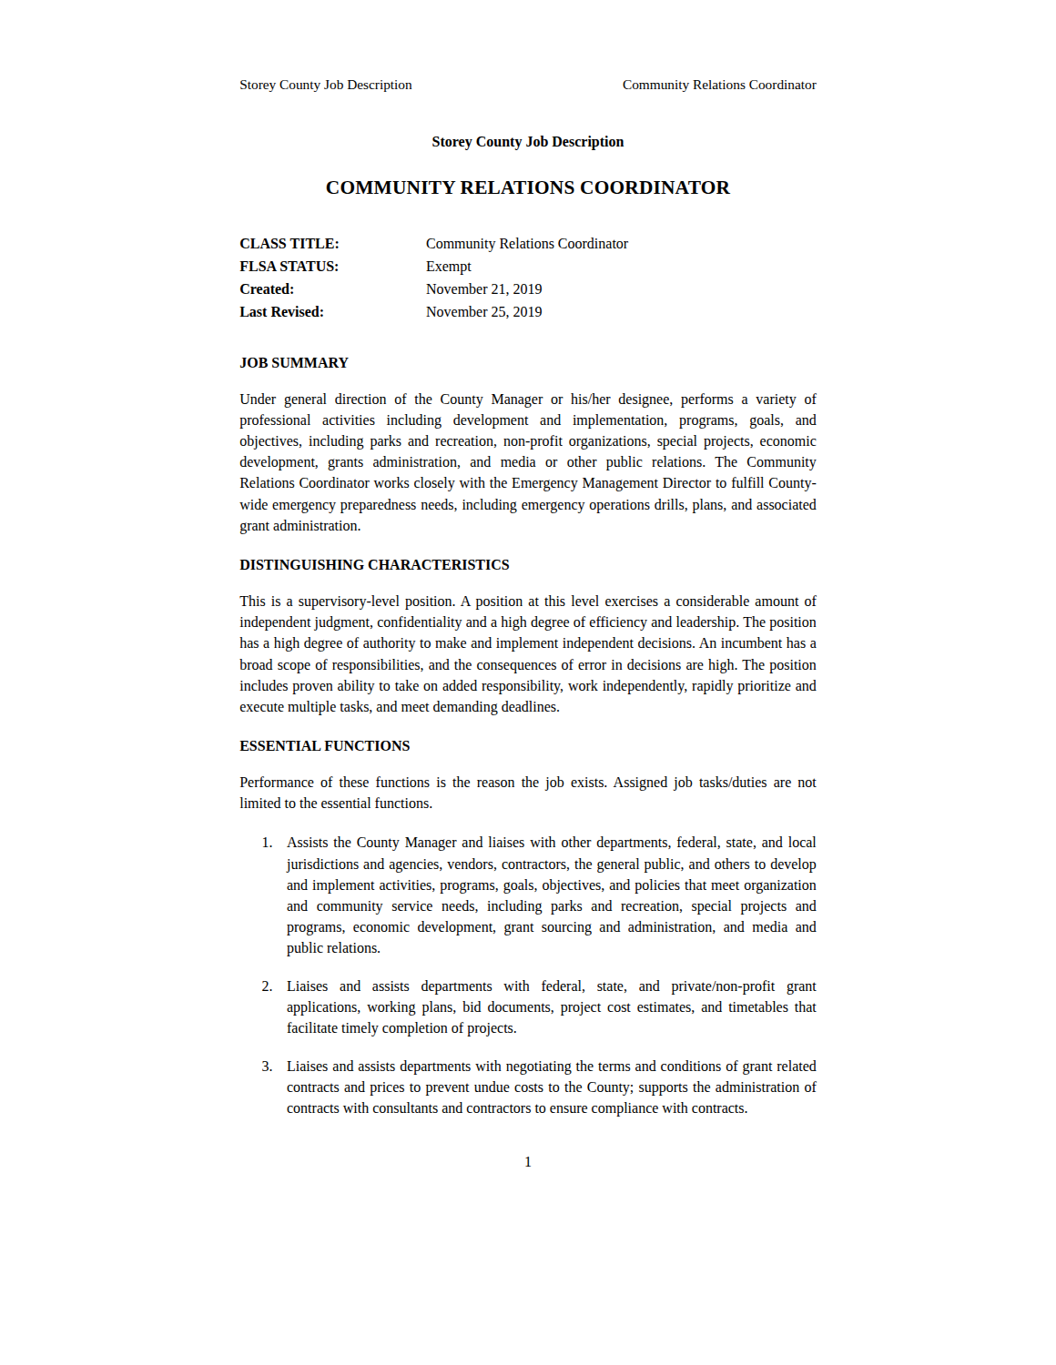Storey County Job Description Community Relations Coordinator
Storey County Job Description
COMMUNITY RELATIONS COORDINATOR
| CLASS TITLE: | Community Relations Coordinator |
| FLSA STATUS: | Exempt |
| Created : | November 21, 2019 |
| Last Revised : | November 25, 2019 |
JOB SUMMARY
Under general direction of the County Manager or his/her designee, performs a variety of professional activities including development and implementation, programs, goals, and objectives, including parks and recreation, non-profit organizations, special projects, economic development, grants administration, and media or other public relations. The Community Relations Coordinator works closely with the Emergency Management Director to fulfill County-wide emergency preparedness needs, including emergency operations drills, plans, and associated grant administration.
DISTINGUISHING CHARACTERISTICS
This is a supervisory-level position. A position at this level exercises a considerable amount of independent judgment, confidentiality and a high degree of efficiency and leadership. The position has a high degree of authority to make and implement independent decisions. An incumbent has a broad scope of responsibilities, and the consequences of error in decisions are high. The position includes proven ability to take on added responsibility, work independently, rapidly prioritize and execute multiple tasks, and meet demanding deadlines.
ESSENTIAL FUNCTIONS
Performance of these functions is the reason the job exists. Assigned job tasks/duties are not limited to the essential functions.
Assists the County Manager and liaises with other departments, federal, state, and local jurisdictions and agencies, vendors, contractors, the general public, and others to develop and implement activities, programs, goals, objectives, and policies that meet organization and community service needs, including parks and recreation, special projects and programs, economic development, grant sourcing and administration, and media and public relations.
Liaises and assists departments with federal, state, and private/non-profit grant applications, working plans, bid documents, project cost estimates, and timetables that facilitate timely completion of projects.
Liaises and assists departments with negotiating the terms and conditions of grant related contracts and prices to prevent undue costs to the County; supports the administration of contracts with consultants and contractors to ensure compliance with contracts.
1